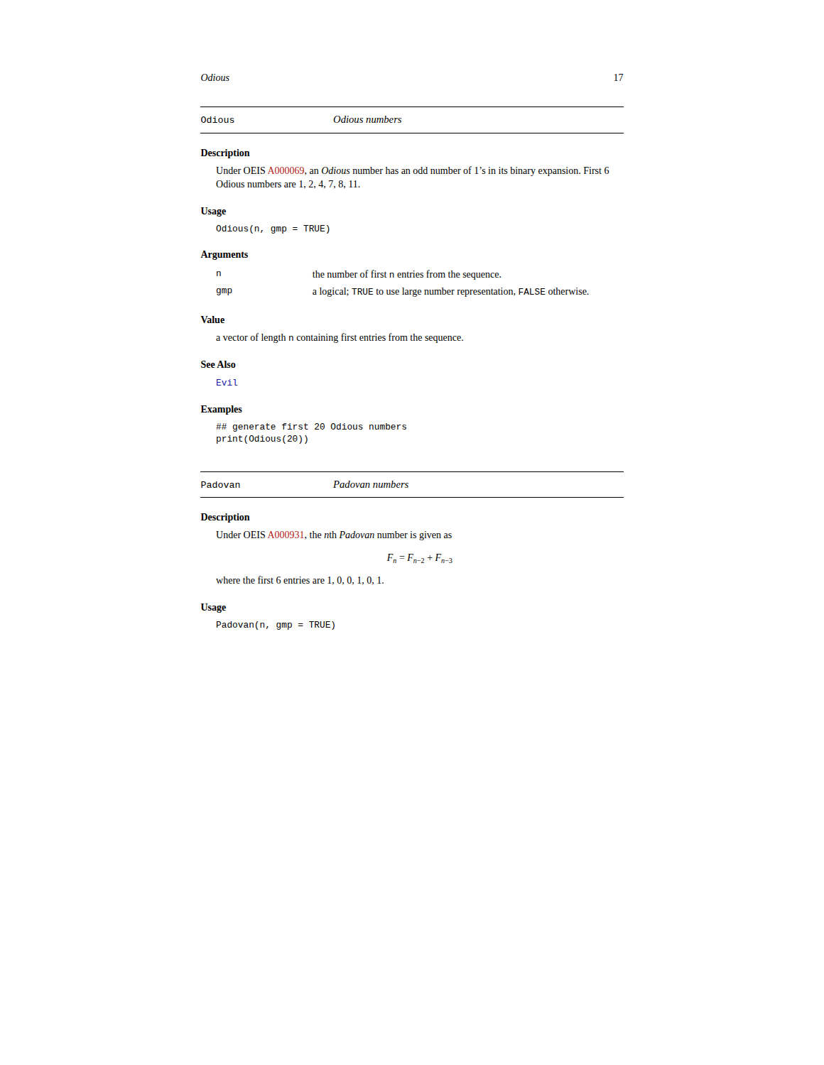Odious 17
Odious
Odious numbers
Description
Under OEIS A000069, an Odious number has an odd number of 1’s in its binary expansion. First 6 Odious numbers are 1, 2, 4, 7, 8, 11.
Usage
Odious(n, gmp = TRUE)
Arguments
| n | the number of first n entries from the sequence. |
| gmp | a logical; TRUE to use large number representation, FALSE otherwise. |
Value
a vector of length n containing first entries from the sequence.
See Also
Evil
Examples
## generate first 20 Odious numbers
print(Odious(20))
Padovan
Padovan numbers
Description
Under OEIS A000931, the nth Padovan number is given as
Fn = Fn−2 + Fn−3
where the first 6 entries are 1, 0, 0, 1, 0, 1.
Usage
Padovan(n, gmp = TRUE)